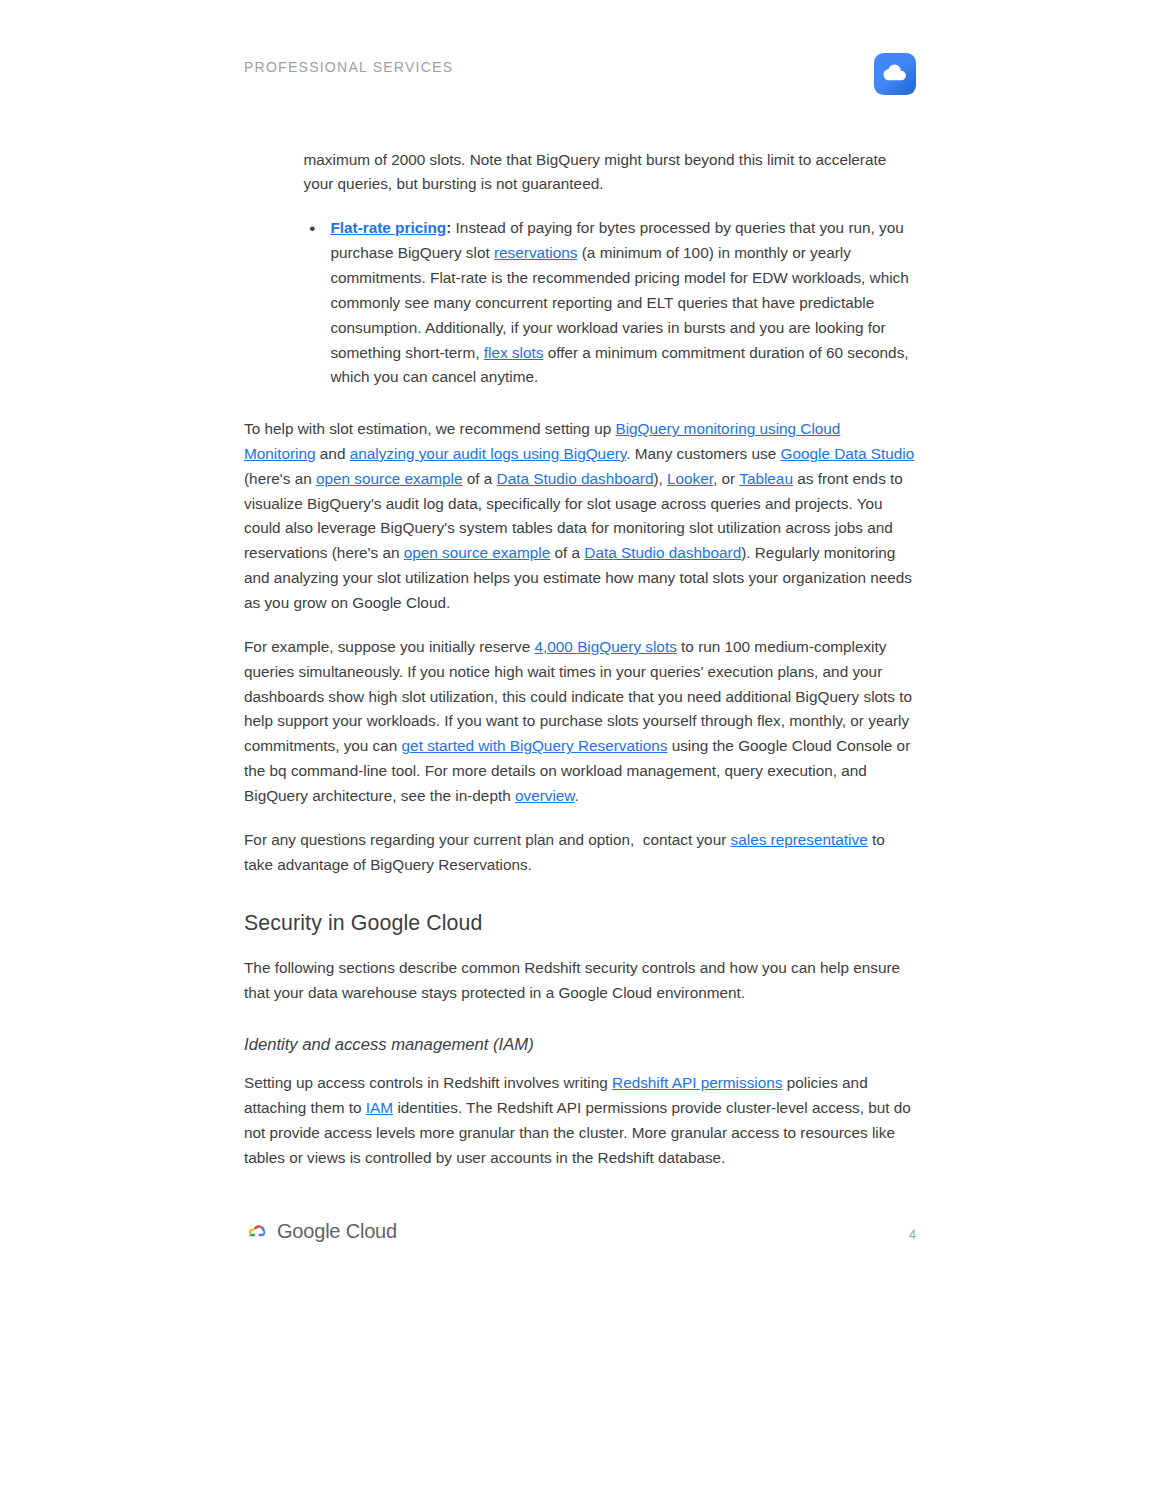Professional Services
maximum of 2000 slots. Note that BigQuery might burst beyond this limit to accelerate your queries, but bursting is not guaranteed.
Flat-rate pricing: Instead of paying for bytes processed by queries that you run, you purchase BigQuery slot reservations (a minimum of 100) in monthly or yearly commitments. Flat-rate is the recommended pricing model for EDW workloads, which commonly see many concurrent reporting and ELT queries that have predictable consumption. Additionally, if your workload varies in bursts and you are looking for something short-term, flex slots offer a minimum commitment duration of 60 seconds, which you can cancel anytime.
To help with slot estimation, we recommend setting up BigQuery monitoring using Cloud Monitoring and analyzing your audit logs using BigQuery. Many customers use Google Data Studio (here's an open source example of a Data Studio dashboard), Looker, or Tableau as front ends to visualize BigQuery's audit log data, specifically for slot usage across queries and projects. You could also leverage BigQuery's system tables data for monitoring slot utilization across jobs and reservations (here's an open source example of a Data Studio dashboard). Regularly monitoring and analyzing your slot utilization helps you estimate how many total slots your organization needs as you grow on Google Cloud.
For example, suppose you initially reserve 4,000 BigQuery slots to run 100 medium-complexity queries simultaneously. If you notice high wait times in your queries' execution plans, and your dashboards show high slot utilization, this could indicate that you need additional BigQuery slots to help support your workloads. If you want to purchase slots yourself through flex, monthly, or yearly commitments, you can get started with BigQuery Reservations using the Google Cloud Console or the bq command-line tool. For more details on workload management, query execution, and BigQuery architecture, see the in-depth overview.
For any questions regarding your current plan and option, contact your sales representative to take advantage of BigQuery Reservations.
Security in Google Cloud
The following sections describe common Redshift security controls and how you can help ensure that your data warehouse stays protected in a Google Cloud environment.
Identity and access management (IAM)
Setting up access controls in Redshift involves writing Redshift API permissions policies and attaching them to IAM identities. The Redshift API permissions provide cluster-level access, but do not provide access levels more granular than the cluster. More granular access to resources like tables or views is controlled by user accounts in the Redshift database.
Google Cloud
4